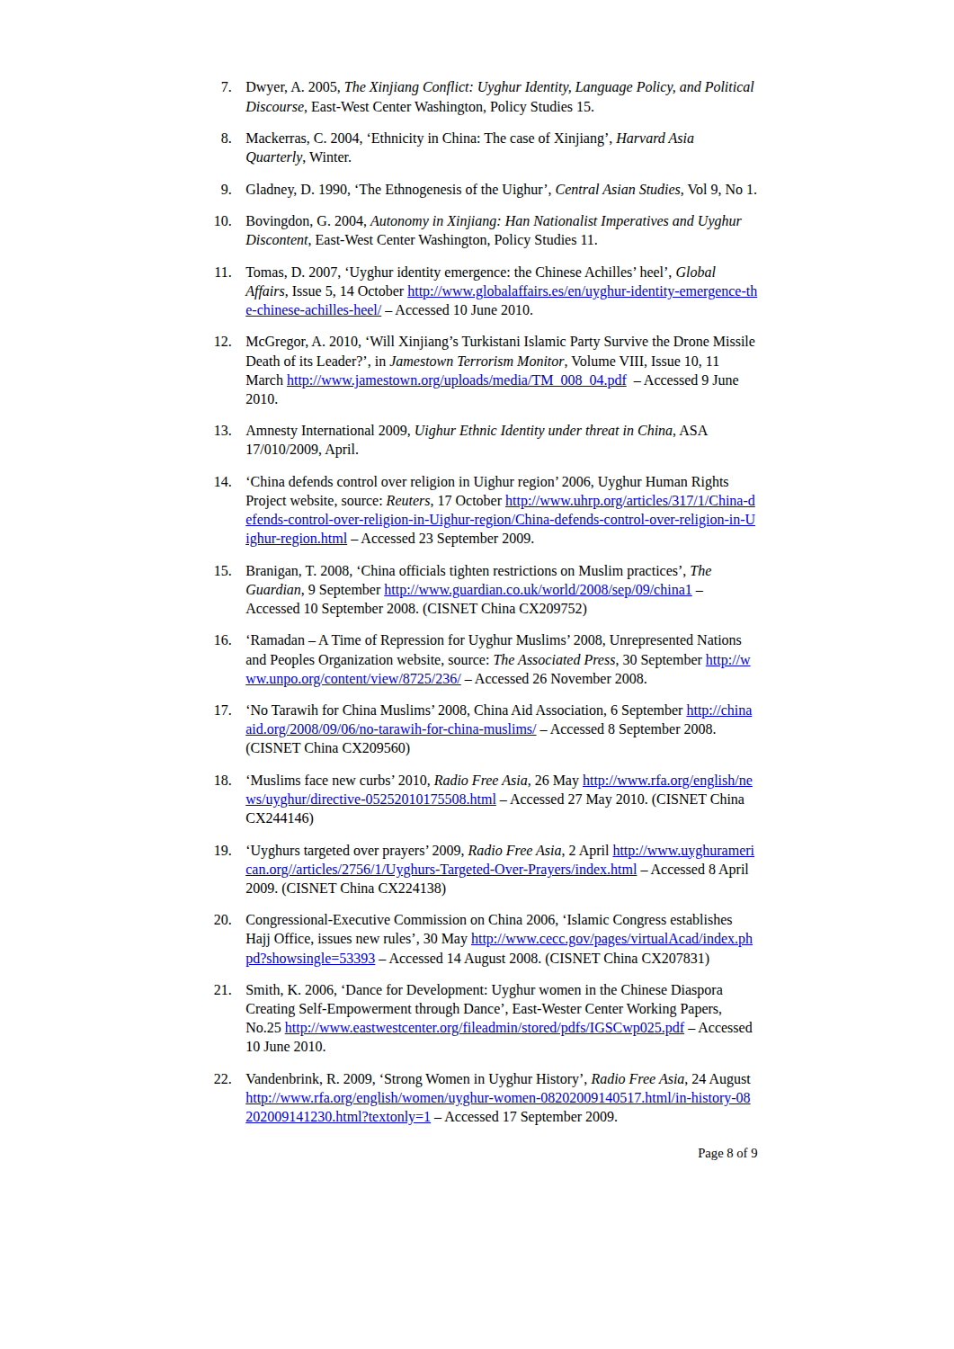Dwyer, A. 2005, The Xinjiang Conflict: Uyghur Identity, Language Policy, and Political Discourse, East-West Center Washington, Policy Studies 15.
Mackerras, C. 2004, ‘Ethnicity in China: The case of Xinjiang’, Harvard Asia Quarterly, Winter.
Gladney, D. 1990, ‘The Ethnogenesis of the Uighur’, Central Asian Studies, Vol 9, No 1.
Bovingdon, G. 2004, Autonomy in Xinjiang: Han Nationalist Imperatives and Uyghur Discontent, East-West Center Washington, Policy Studies 11.
Tomas, D. 2007, ‘Uyghur identity emergence: the Chinese Achilles’ heel’, Global Affairs, Issue 5, 14 October http://www.globalaffairs.es/en/uyghur-identity-emergence-the-chinese-achilles-heel/ – Accessed 10 June 2010.
McGregor, A. 2010, ‘Will Xinjiang’s Turkistani Islamic Party Survive the Drone Missile Death of its Leader?’, in Jamestown Terrorism Monitor, Volume VIII, Issue 10, 11 March http://www.jamestown.org/uploads/media/TM_008_04.pdf – Accessed 9 June 2010.
Amnesty International 2009, Uighur Ethnic Identity under threat in China, ASA 17/010/2009, April.
‘China defends control over religion in Uighur region’ 2006, Uyghur Human Rights Project website, source: Reuters, 17 October http://www.uhrp.org/articles/317/1/China-defends-control-over-religion-in-Uighur-region/China-defends-control-over-religion-in-Uighur-region.html – Accessed 23 September 2009.
Branigan, T. 2008, ‘China officials tighten restrictions on Muslim practices’, The Guardian, 9 September http://www.guardian.co.uk/world/2008/sep/09/china1 – Accessed 10 September 2008. (CISNET China CX209752)
‘Ramadan – A Time of Repression for Uyghur Muslims’ 2008, Unrepresented Nations and Peoples Organization website, source: The Associated Press, 30 September http://www.unpo.org/content/view/8725/236/ – Accessed 26 November 2008.
‘No Tarawih for China Muslims’ 2008, China Aid Association, 6 September http://chinaaid.org/2008/09/06/no-tarawih-for-china-muslims/ – Accessed 8 September 2008. (CISNET China CX209560)
‘Muslims face new curbs’ 2010, Radio Free Asia, 26 May http://www.rfa.org/english/news/uyghur/directive-05252010175508.html – Accessed 27 May 2010. (CISNET China CX244146)
‘Uyghurs targeted over prayers’ 2009, Radio Free Asia, 2 April http://www.uyghuramerican.org//articles/2756/1/Uyghurs-Targeted-Over-Prayers/index.html – Accessed 8 April 2009. (CISNET China CX224138)
Congressional-Executive Commission on China 2006, ‘Islamic Congress establishes Hajj Office, issues new rules’, 30 May http://www.cecc.gov/pages/virtualAcad/index.phpd?showsingle=53393 – Accessed 14 August 2008. (CISNET China CX207831)
Smith, K. 2006, ‘Dance for Development: Uyghur women in the Chinese Diaspora Creating Self-Empowerment through Dance’, East-Wester Center Working Papers, No.25 http://www.eastwestcenter.org/fileadmin/stored/pdfs/IGSCwp025.pdf – Accessed 10 June 2010.
Vandenbrink, R. 2009, ‘Strong Women in Uyghur History’, Radio Free Asia, 24 August http://www.rfa.org/english/women/uyghur-women-08202009140517.html/in-history-08202009141230.html?textonly=1 – Accessed 17 September 2009.
Page 8 of 9